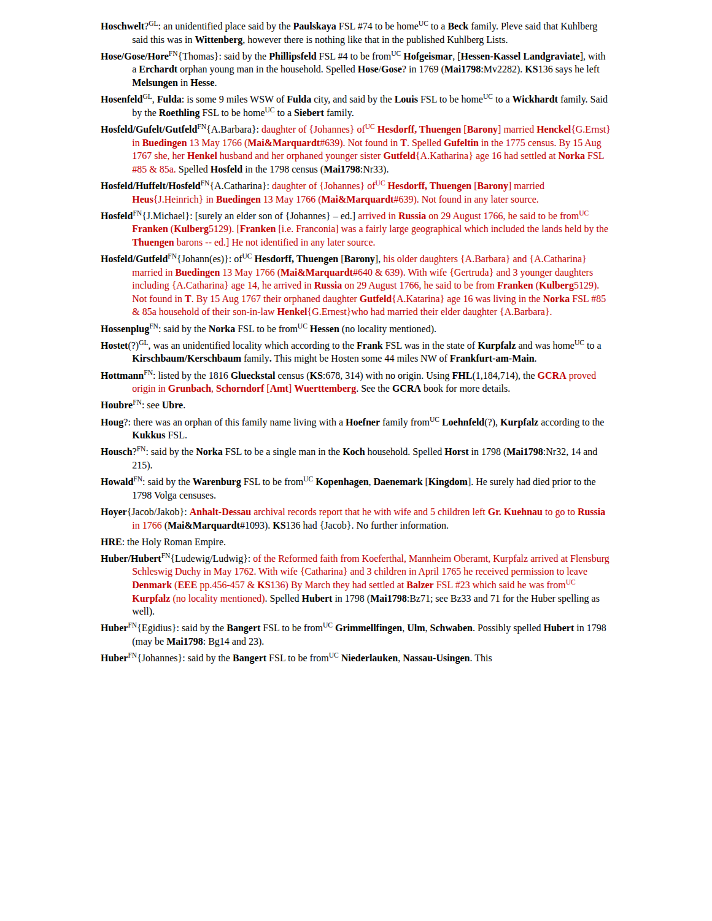Hoschwelt?GL: an unidentified place said by the Paulskaya FSL #74 to be homeUC to a Beck family. Pleve said that Kuhlberg said this was in Wittenberg, however there is nothing like that in the published Kuhlberg Lists.
Hose/Gose/HoreFN{Thomas}: said by the Phillipsfeld FSL #4 to be fromUC Hofgeismar, [Hessen-Kassel Landgraviate], with a Erchardt orphan young man in the household. Spelled Hose/Gose? in 1769 (Mai1798:Mv2282). KS136 says he left Melsungen in Hesse.
HosenfeldGL, Fulda: is some 9 miles WSW of Fulda city, and said by the Louis FSL to be homeUC to a Wickhardt family. Said by the Roethling FSL to be homeUC to a Siebert family.
Hosfeld/Gufelt/GutfeldFN{A.Barbara}: daughter of {Johannes} ofUC Hesdorff, Thuengen [Barony] married Henckel{G.Ernst} in Buedingen 13 May 1766 (Mai&Marquardt#639). Not found in T. Spelled Gufeltin in the 1775 census. By 15 Aug 1767 she, her Henkel husband and her orphaned younger sister Gutfeld{A.Katharina} age 16 had settled at Norka FSL #85 & 85a. Spelled Hosfeld in the 1798 census (Mai1798:Nr33).
Hosfeld/Huffelt/HosfeldFN{A.Catharina}: daughter of {Johannes} ofUC Hesdorff, Thuengen [Barony] married Heus{J.Heinrich} in Buedingen 13 May 1766 (Mai&Marquardt#639). Not found in any later source.
HosfeldFN{J.Michael}: [surely an elder son of {Johannes} – ed.] arrived in Russia on 29 August 1766, he said to be fromUC Franken (Kulberg5129). [Franken [i.e. Franconia] was a fairly large geographical which included the lands held by the Thuengen barons -- ed.] He not identified in any later source.
Hosfeld/GutfeldFN{Johann(es)}: ofUC Hesdorff, Thuengen [Barony], his older daughters {A.Barbara} and {A.Catharina} married in Buedingen 13 May 1766 (Mai&Marquardt#640 & 639). With wife {Gertruda} and 3 younger daughters including {A.Catharina} age 14, he arrived in Russia on 29 August 1766, he said to be from Franken (Kulberg5129). Not found in T. By 15 Aug 1767 their orphaned daughter Gutfeld{A.Katarina} age 16 was living in the Norka FSL #85 & 85a household of their son-in-law Henkel{G.Ernest}who had married their elder daughter {A.Barbara}.
HossenplugFN: said by the Norka FSL to be fromUC Hessen (no locality mentioned).
Hostet(?)GL, was an unidentified locality which according to the Frank FSL was in the state of Kurpfalz and was homeUC to a Kirschbaum/Kerschbaum family. This might be Hosten some 44 miles NW of Frankfurt-am-Main.
HottmannFN: listed by the 1816 Glueckstal census (KS:678, 314) with no origin. Using FHL(1,184,714), the GCRA proved origin in Grunbach, Schorndorf [Amt] Wuerttemberg. See the GCRA book for more details.
HoubreFN: see Ubre.
Houg?: there was an orphan of this family name living with a Hoefner family fromUC Loehnfeld(?), Kurpfalz according to the Kukkus FSL.
Housch?FN: said by the Norka FSL to be a single man in the Koch household. Spelled Horst in 1798 (Mai1798:Nr32, 14 and 215).
HowaldFN: said by the Warenburg FSL to be fromUC Kopenhagen, Daenemark [Kingdom]. He surely had died prior to the 1798 Volga censuses.
Hoyer{Jacob/Jakob}: Anhalt-Dessau archival records report that he with wife and 5 children left Gr. Kuehnau to go to Russia in 1766 (Mai&Marquardt#1093). KS136 had {Jacob}. No further information.
HRE: the Holy Roman Empire.
Huber/HubertFN{Ludewig/Ludwig}: of the Reformed faith from Koeferthal, Mannheim Oberamt, Kurpfalz arrived at Flensburg Schleswig Duchy in May 1762. With wife {Catharina} and 3 children in April 1765 he received permission to leave Denmark (EEE pp.456-457 & KS136) By March they had settled at Balzer FSL #23 which said he was fromUC Kurpfalz (no locality mentioned). Spelled Hubert in 1798 (Mai1798:Bz71; see Bz33 and 71 for the Huber spelling as well).
HuberFN{Egidius}: said by the Bangert FSL to be fromUC Grimmellfingen, Ulm, Schwaben. Possibly spelled Hubert in 1798 (may be Mai1798: Bg14 and 23).
HuberFN{Johannes}: said by the Bangert FSL to be fromUC Niederlauken, Nassau-Usingen. This